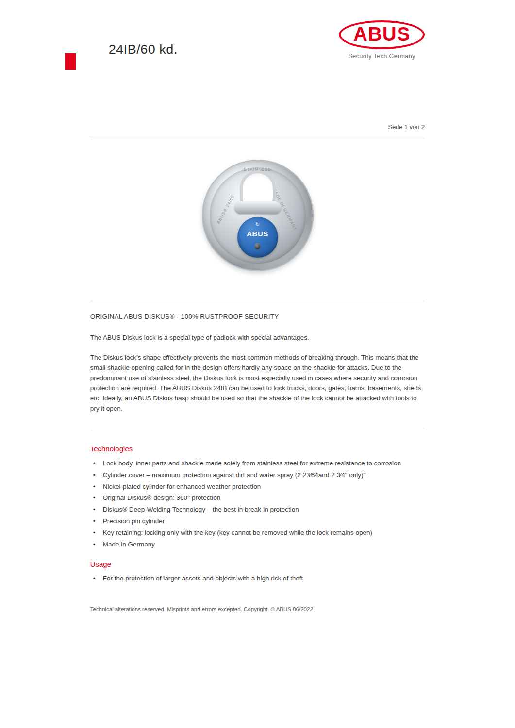24IB/60 kd.
ABUS
Security Tech Germany
Seite 1 von 2
Stainless
ABUS® 24/60
Made in Germany
↻
ABUS
Original ABUS Diskus® - 100% rustproof security
The ABUS Diskus lock is a special type of padlock with special advantages.
The Diskus lock’s shape effectively prevents the most common methods of breaking through. This means that the small shackle opening called for in the design offers hardly any space on the shackle for attacks. Due to the predominant use of stainless steel, the Diskus lock is most especially used in cases where security and corrosion protection are required. The ABUS Diskus 24IB can be used to lock trucks, doors, gates, barns, basements, sheds, etc. Ideally, an ABUS Diskus hasp should be used so that the shackle of the lock cannot be attacked with tools to pry it open.
Technologies
Lock body, inner parts and shackle made solely from stainless steel for extreme resistance to corrosion
Cylinder cover – maximum protection against dirt and water spray (2 23⁄64and 2 3⁄4" only)"
Nickel-plated cylinder for enhanced weather protection
Original Diskus® design: 360° protection
Diskus® Deep-Welding Technology – the best in break-in protection
Precision pin cylinder
Key retaining: locking only with the key (key cannot be removed while the lock remains open)
Made in Germany
Usage
For the protection of larger assets and objects with a high risk of theft
Technical alterations reserved. Misprints and errors excepted. Copyright. © ABUS 06/2022